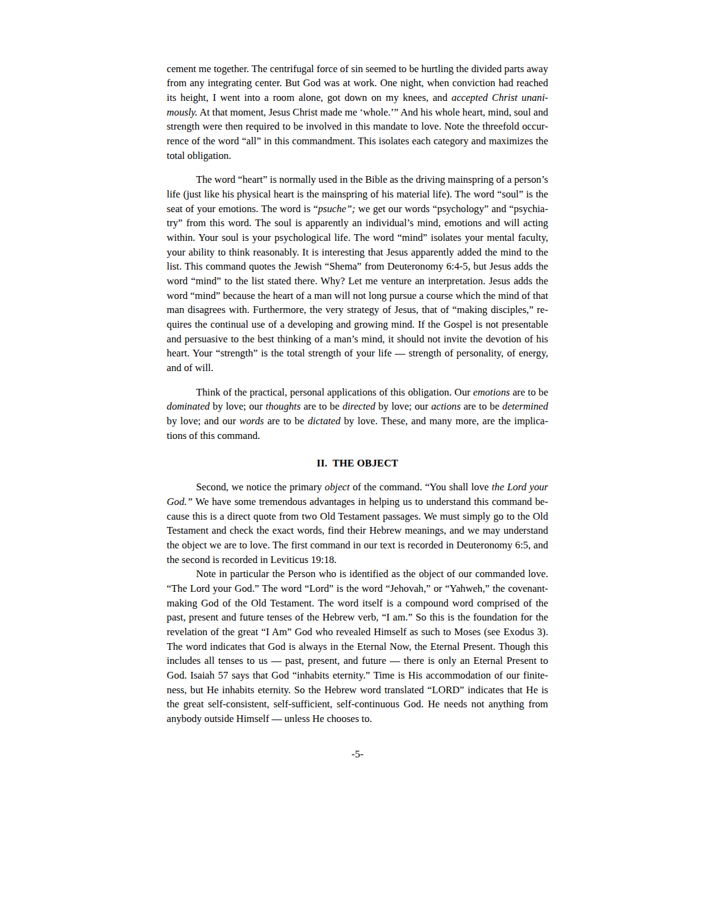cement me together. The centrifugal force of sin seemed to be hurtling the divided parts away from any integrating center. But God was at work. One night, when conviction had reached its height, I went into a room alone, got down on my knees, and accepted Christ unanimously. At that moment, Jesus Christ made me ‘whole.’” And his whole heart, mind, soul and strength were then required to be involved in this mandate to love. Note the threefold occurrence of the word “all” in this commandment. This isolates each category and maximizes the total obligation.
The word “heart” is normally used in the Bible as the driving mainspring of a person’s life (just like his physical heart is the mainspring of his material life). The word “soul” is the seat of your emotions. The word is “psuche”; we get our words “psychology” and “psychiatry” from this word. The soul is apparently an individual’s mind, emotions and will acting within. Your soul is your psychological life. The word “mind” isolates your mental faculty, your ability to think reasonably. It is interesting that Jesus apparently added the mind to the list. This command quotes the Jewish “Shema” from Deuteronomy 6:4-5, but Jesus adds the word “mind” to the list stated there. Why? Let me venture an interpretation. Jesus adds the word “mind” because the heart of a man will not long pursue a course which the mind of that man disagrees with. Furthermore, the very strategy of Jesus, that of “making disciples,” requires the continual use of a developing and growing mind. If the Gospel is not presentable and persuasive to the best thinking of a man’s mind, it should not invite the devotion of his heart. Your “strength” is the total strength of your life — strength of personality, of energy, and of will.
Think of the practical, personal applications of this obligation. Our emotions are to be dominated by love; our thoughts are to be directed by love; our actions are to be determined by love; and our words are to be dictated by love. These, and many more, are the implications of this command.
II. THE OBJECT
Second, we notice the primary object of the command. “You shall love the Lord your God.” We have some tremendous advantages in helping us to understand this command because this is a direct quote from two Old Testament passages. We must simply go to the Old Testament and check the exact words, find their Hebrew meanings, and we may understand the object we are to love. The first command in our text is recorded in Deuteronomy 6:5, and the second is recorded in Leviticus 19:18.
Note in particular the Person who is identified as the object of our commanded love. “The Lord your God.” The word “Lord” is the word “Jehovah,” or “Yahweh,” the covenant-making God of the Old Testament. The word itself is a compound word comprised of the past, present and future tenses of the Hebrew verb, “I am.” So this is the foundation for the revelation of the great “I Am” God who revealed Himself as such to Moses (see Exodus 3). The word indicates that God is always in the Eternal Now, the Eternal Present. Though this includes all tenses to us — past, present, and future — there is only an Eternal Present to God. Isaiah 57 says that God “inhabits eternity.” Time is His accommodation of our finiteness, but He inhabits eternity. So the Hebrew word translated “LORD” indicates that He is the great self-consistent, self-sufficient, self-continuous God. He needs not anything from anybody outside Himself — unless He chooses to.
-5-